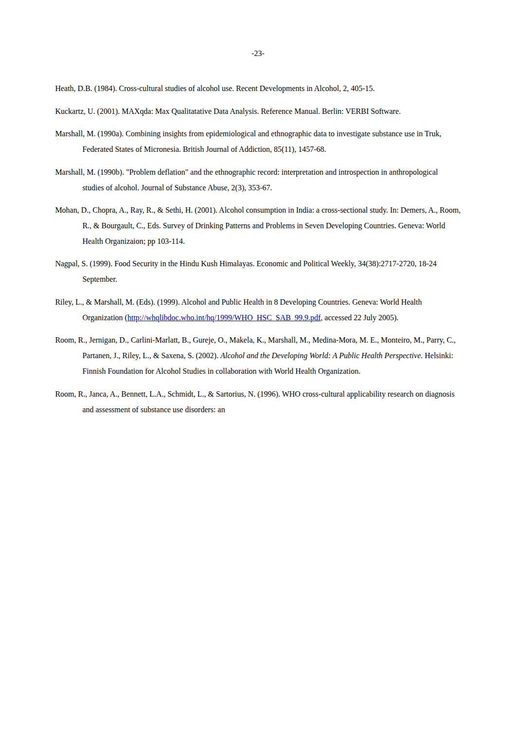-23-
Heath, D.B. (1984). Cross-cultural studies of alcohol use. Recent Developments in Alcohol, 2, 405-15.
Kuckartz, U. (2001). MAXqda: Max Qualitatative Data Analysis. Reference Manual. Berlin: VERBI Software.
Marshall, M. (1990a). Combining insights from epidemiological and ethnographic data to investigate substance use in Truk, Federated States of Micronesia. British Journal of Addiction, 85(11), 1457-68.
Marshall, M. (1990b). "Problem deflation" and the ethnographic record: interpretation and introspection in anthropological studies of alcohol. Journal of Substance Abuse, 2(3), 353-67.
Mohan, D., Chopra, A., Ray, R., & Sethi, H. (2001). Alcohol consumption in India: a cross-sectional study. In: Demers, A., Room, R., & Bourgault, C., Eds. Survey of Drinking Patterns and Problems in Seven Developing Countries. Geneva: World Health Organizaion; pp 103-114.
Nagpal, S. (1999). Food Security in the Hindu Kush Himalayas. Economic and Political Weekly, 34(38):2717-2720, 18-24 September.
Riley, L., & Marshall, M. (Eds). (1999). Alcohol and Public Health in 8 Developing Countries. Geneva: World Health Organization (http://whqlibdoc.who.int/hq/1999/WHO_HSC_SAB_99.9.pdf, accessed 22 July 2005).
Room, R., Jernigan, D., Carlini-Marlatt, B., Gureje, O., Makela, K., Marshall, M., Medina-Mora, M. E., Monteiro, M., Parry, C., Partanen, J., Riley, L., & Saxena, S. (2002). Alcohol and the Developing World: A Public Health Perspective. Helsinki: Finnish Foundation for Alcohol Studies in collaboration with World Health Organization.
Room, R., Janca, A., Bennett, L.A., Schmidt, L., & Sartorius, N. (1996). WHO cross-cultural applicability research on diagnosis and assessment of substance use disorders: an